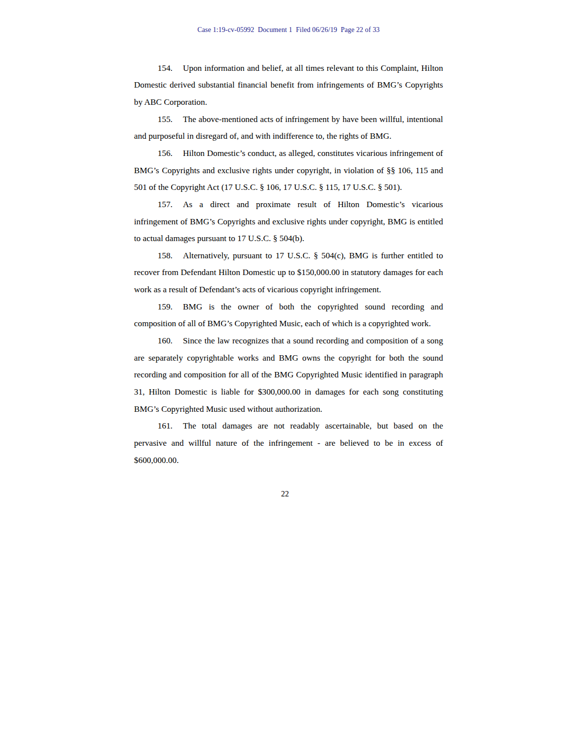Case 1:19-cv-05992 Document 1 Filed 06/26/19 Page 22 of 33
154. Upon information and belief, at all times relevant to this Complaint, Hilton Domestic derived substantial financial benefit from infringements of BMG’s Copyrights by ABC Corporation.
155. The above-mentioned acts of infringement by have been willful, intentional and purposeful in disregard of, and with indifference to, the rights of BMG.
156. Hilton Domestic’s conduct, as alleged, constitutes vicarious infringement of BMG’s Copyrights and exclusive rights under copyright, in violation of §§ 106, 115 and 501 of the Copyright Act (17 U.S.C. § 106, 17 U.S.C. § 115, 17 U.S.C. § 501).
157. As a direct and proximate result of Hilton Domestic’s vicarious infringement of BMG’s Copyrights and exclusive rights under copyright, BMG is entitled to actual damages pursuant to 17 U.S.C. § 504(b).
158. Alternatively, pursuant to 17 U.S.C. § 504(c), BMG is further entitled to recover from Defendant Hilton Domestic up to $150,000.00 in statutory damages for each work as a result of Defendant’s acts of vicarious copyright infringement.
159. BMG is the owner of both the copyrighted sound recording and composition of all of BMG’s Copyrighted Music, each of which is a copyrighted work.
160. Since the law recognizes that a sound recording and composition of a song are separately copyrightable works and BMG owns the copyright for both the sound recording and composition for all of the BMG Copyrighted Music identified in paragraph 31, Hilton Domestic is liable for $300,000.00 in damages for each song constituting BMG’s Copyrighted Music used without authorization.
161. The total damages are not readably ascertainable, but based on the pervasive and willful nature of the infringement - are believed to be in excess of $600,000.00.
22